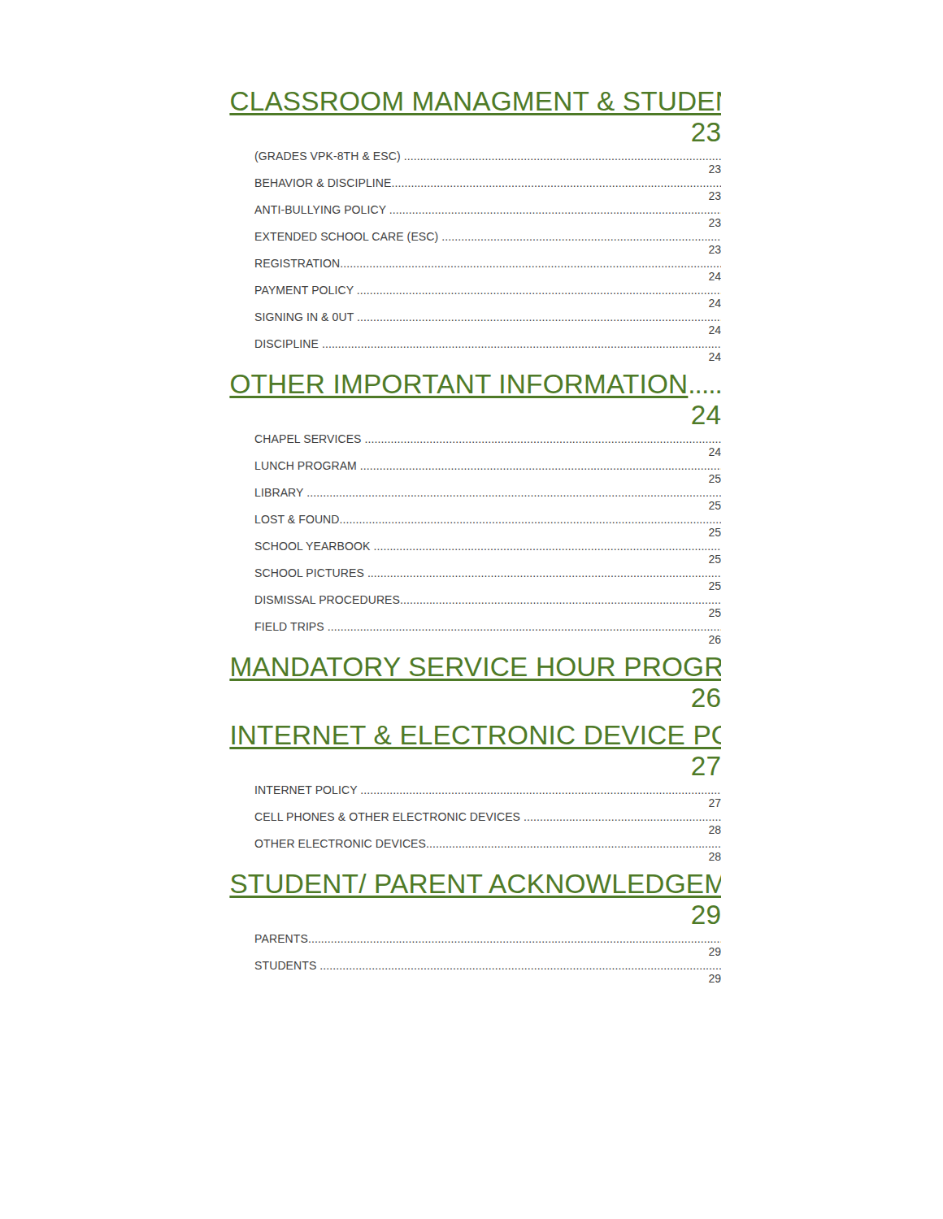CLASSROOM MANAGMENT & STUDENT BEHAVIOR.................. 23
(GRADES VPK-8TH & ESC) ........................................................................................................... 23
BEHAVIOR & DISCIPLINE................................................................................................................ 23
ANTI-BULLYING POLICY ................................................................................................................. 23
EXTENDED SCHOOL CARE (ESC) ..................................................................................................... 23
REGISTRATION.............................................................................................................................. 24
PAYMENT POLICY ........................................................................................................................ 24
SIGNING IN & 0UT ....................................................................................................................... 24
DISCIPLINE ................................................................................................................................... 24
OTHER IMPORTANT INFORMATION.......................................... 24
CHAPEL SERVICES ........................................................................................................................ 24
LUNCH PROGRAM ....................................................................................................................... 25
LIBRARY ...................................................................................................................................... 25
LOST & FOUND............................................................................................................................ 25
SCHOOL YEARBOOK .................................................................................................................... 25
SCHOOL PICTURES ...................................................................................................................... 25
DISMISSAL PROCEDURES.............................................................................................................. 25
FIELD TRIPS ................................................................................................................................. 26
MANDATORY SERVICE HOUR PROGRAM ................................. 26
INTERNET & ELECTRONIC DEVICE POLICY ................................ 27
INTERNET POLICY ........................................................................................................................ 27
CELL PHONES & OTHER ELECTRONIC DEVICES ............................................................................... 28
OTHER ELECTRONIC DEVICES........................................................................................................ 28
STUDENT/ PARENT ACKNOWLEDGEMENT SHEET .................... 29
PARENTS...................................................................................................................................... 29
STUDENTS .................................................................................................................................... 29